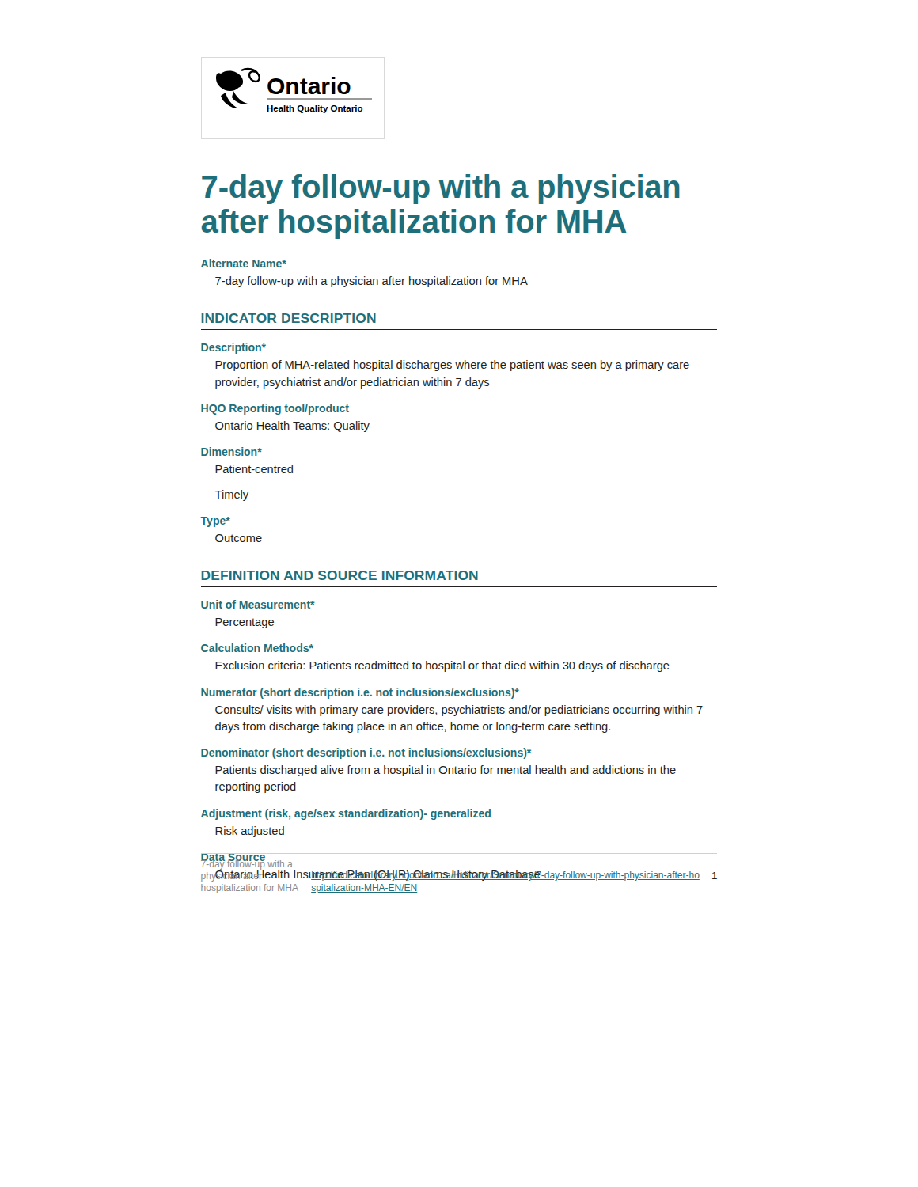Ontario Health Quality Ontario
7-day follow-up with a physician after hospitalization for MHA
Alternate Name*
7-day follow-up with a physician after hospitalization for MHA
INDICATOR DESCRIPTION
Description*
Proportion of MHA-related hospital discharges where the patient was seen by a primary care provider, psychiatrist and/or pediatrician within 7 days
HQO Reporting tool/product
Ontario Health Teams: Quality
Dimension*
Patient-centred
Timely
Type*
Outcome
DEFINITION AND SOURCE INFORMATION
Unit of Measurement*
Percentage
Calculation Methods*
Exclusion criteria: Patients readmitted to hospital or that died within 30 days of discharge
Numerator (short description i.e. not inclusions/exclusions)*
Consults/ visits with primary care providers, psychiatrists and/or pediatricians occurring within 7 days from discharge taking place in an office, home or long-term care setting.
Denominator (short description i.e. not inclusions/exclusions)*
Patients discharged alive from a hospital in Ontario for mental health and addictions in the reporting period
Adjustment (risk, age/sex standardization)- generalized
Risk adjusted
Data Source
Ontario Health Insurance Plan (OHIP) Claims History Database
7-day follow-up with a physician after hospitalization for MHA
http://indicatorlibrary.hqontario.ca/Indicator/Summary/7-day-follow-up-with-physician-after-hospitalization-MHA-EN/EN
1